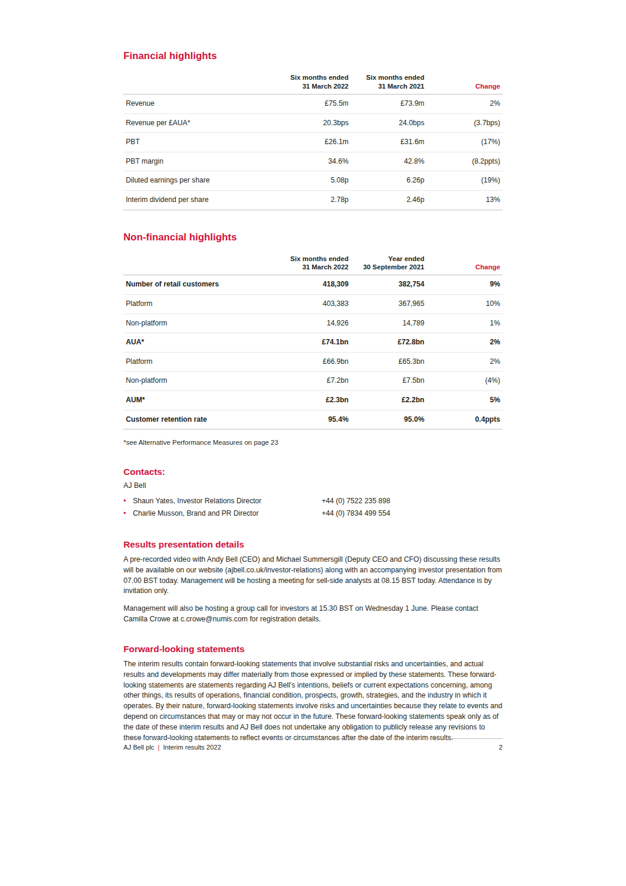Financial highlights
| | Six months ended 31 March 2022 | Six months ended 31 March 2021 | Change |
| --- | --- | --- | --- |
| Revenue | £75.5m | £73.9m | 2% |
| Revenue per £AUA* | 20.3bps | 24.0bps | (3.7bps) |
| PBT | £26.1m | £31.6m | (17%) |
| PBT margin | 34.6% | 42.8% | (8.2ppts) |
| Diluted earnings per share | 5.08p | 6.26p | (19%) |
| Interim dividend per share | 2.78p | 2.46p | 13% |
Non-financial highlights
| | Six months ended 31 March 2022 | Year ended 30 September 2021 | Change |
| --- | --- | --- | --- |
| Number of retail customers | 418,309 | 382,754 | 9% |
| Platform | 403,383 | 367,965 | 10% |
| Non-platform | 14,926 | 14,789 | 1% |
| AUA* | £74.1bn | £72.8bn | 2% |
| Platform | £66.9bn | £65.3bn | 2% |
| Non-platform | £7.2bn | £7.5bn | (4%) |
| AUM* | £2.3bn | £2.2bn | 5% |
| Customer retention rate | 95.4% | 95.0% | 0.4ppts |
*see Alternative Performance Measures on page 23
Contacts:
AJ Bell
| • | Shaun Yates, Investor Relations Director | +44 (0) 7522 235 898 |
| • | Charlie Musson, Brand and PR Director | +44 (0) 7834 499 554 |
Results presentation details
A pre-recorded video with Andy Bell (CEO) and Michael Summersgill (Deputy CEO and CFO) discussing these results will be available on our website (ajbell.co.uk/investor-relations) along with an accompanying investor presentation from 07.00 BST today. Management will be hosting a meeting for sell-side analysts at 08.15 BST today. Attendance is by invitation only.
Management will also be hosting a group call for investors at 15.30 BST on Wednesday 1 June. Please contact Camilla Crowe at c.crowe@numis.com for registration details.
Forward-looking statements
The interim results contain forward-looking statements that involve substantial risks and uncertainties, and actual results and developments may differ materially from those expressed or implied by these statements. These forward-looking statements are statements regarding AJ Bell's intentions, beliefs or current expectations concerning, among other things, its results of operations, financial condition, prospects, growth, strategies, and the industry in which it operates. By their nature, forward-looking statements involve risks and uncertainties because they relate to events and depend on circumstances that may or may not occur in the future. These forward-looking statements speak only as of the date of these interim results and AJ Bell does not undertake any obligation to publicly release any revisions to these forward-looking statements to reflect events or circumstances after the date of the interim results.
AJ Bell plc|Interim results 2022
2